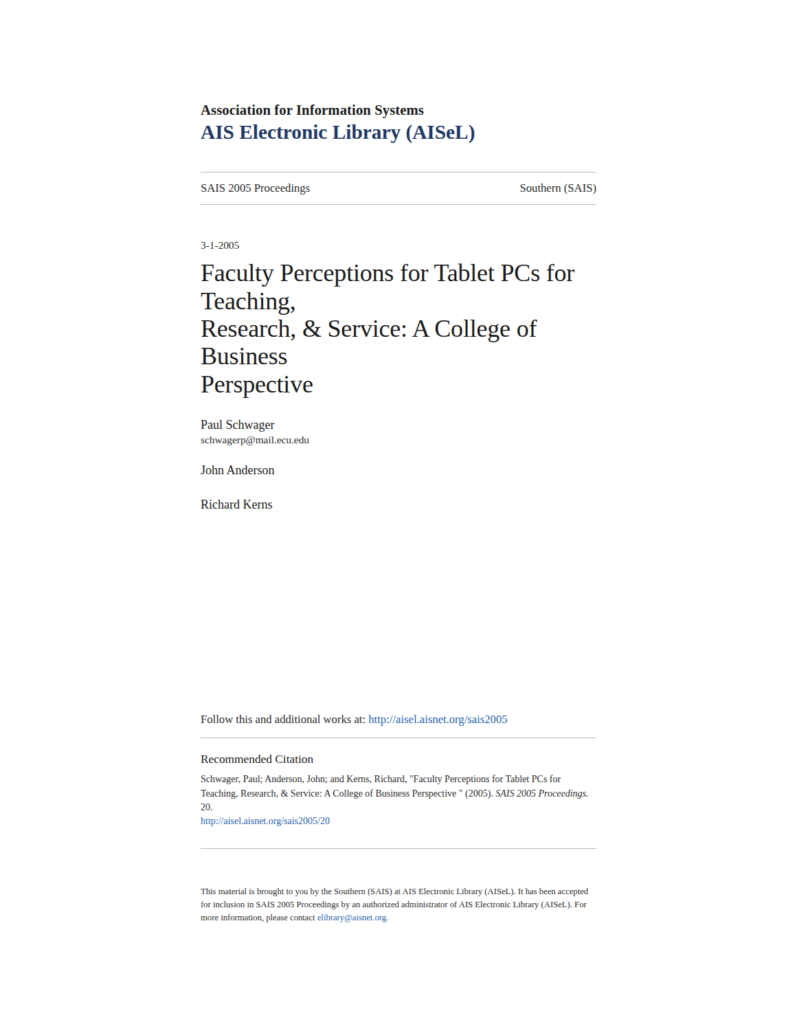Association for Information Systems
AIS Electronic Library (AISeL)
SAIS 2005 Proceedings Southern (SAIS)
3-1-2005
Faculty Perceptions for Tablet PCs for Teaching,
Research, & Service: A College of Business
Perspective
Paul Schwager
schwagerp@mail.ecu.edu
John Anderson
Richard Kerns
Follow this and additional works at: http://aisel.aisnet.org/sais2005
Recommended Citation
Schwager, Paul; Anderson, John; and Kerns, Richard, "Faculty Perceptions for Tablet PCs for Teaching, Research, & Service: A College of Business Perspective " (2005). SAIS 2005 Proceedings. 20.
http://aisel.aisnet.org/sais2005/20
This material is brought to you by the Southern (SAIS) at AIS Electronic Library (AISeL). It has been accepted for inclusion in SAIS 2005 Proceedings by an authorized administrator of AIS Electronic Library (AISeL). For more information, please contact elibrary@aisnet.org.